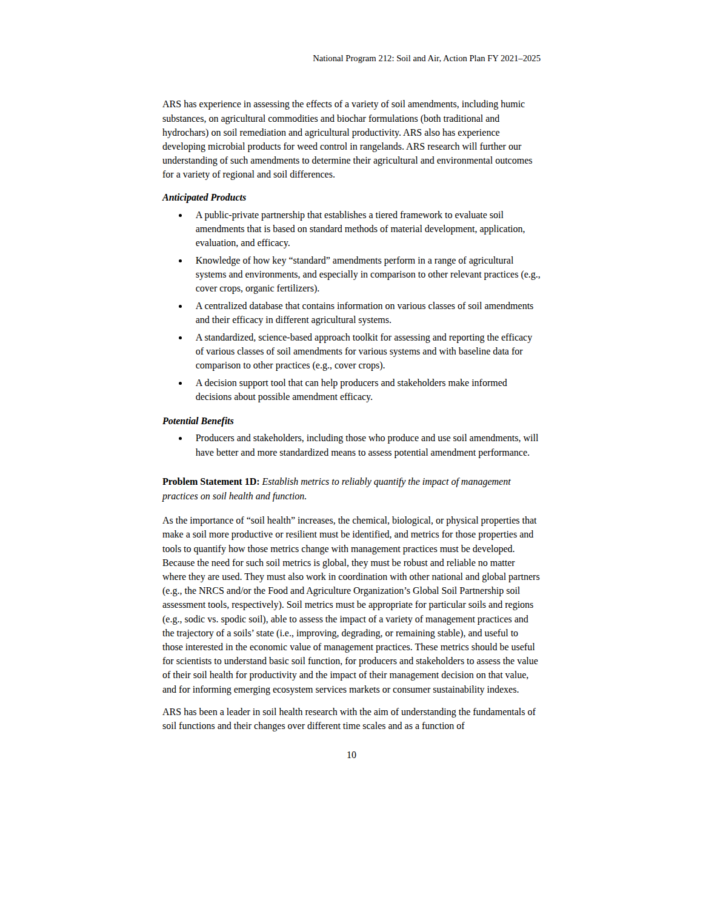National Program 212: Soil and Air, Action Plan FY 2021–2025
ARS has experience in assessing the effects of a variety of soil amendments, including humic substances, on agricultural commodities and biochar formulations (both traditional and hydrochars) on soil remediation and agricultural productivity. ARS also has experience developing microbial products for weed control in rangelands. ARS research will further our understanding of such amendments to determine their agricultural and environmental outcomes for a variety of regional and soil differences.
Anticipated Products
A public-private partnership that establishes a tiered framework to evaluate soil amendments that is based on standard methods of material development, application, evaluation, and efficacy.
Knowledge of how key “standard” amendments perform in a range of agricultural systems and environments, and especially in comparison to other relevant practices (e.g., cover crops, organic fertilizers).
A centralized database that contains information on various classes of soil amendments and their efficacy in different agricultural systems.
A standardized, science-based approach toolkit for assessing and reporting the efficacy of various classes of soil amendments for various systems and with baseline data for comparison to other practices (e.g., cover crops).
A decision support tool that can help producers and stakeholders make informed decisions about possible amendment efficacy.
Potential Benefits
Producers and stakeholders, including those who produce and use soil amendments, will have better and more standardized means to assess potential amendment performance.
Problem Statement 1D: Establish metrics to reliably quantify the impact of management practices on soil health and function.
As the importance of “soil health” increases, the chemical, biological, or physical properties that make a soil more productive or resilient must be identified, and metrics for those properties and tools to quantify how those metrics change with management practices must be developed. Because the need for such soil metrics is global, they must be robust and reliable no matter where they are used. They must also work in coordination with other national and global partners (e.g., the NRCS and/or the Food and Agriculture Organization’s Global Soil Partnership soil assessment tools, respectively). Soil metrics must be appropriate for particular soils and regions (e.g., sodic vs. spodic soil), able to assess the impact of a variety of management practices and the trajectory of a soils’ state (i.e., improving, degrading, or remaining stable), and useful to those interested in the economic value of management practices. These metrics should be useful for scientists to understand basic soil function, for producers and stakeholders to assess the value of their soil health for productivity and the impact of their management decision on that value, and for informing emerging ecosystem services markets or consumer sustainability indexes.
ARS has been a leader in soil health research with the aim of understanding the fundamentals of soil functions and their changes over different time scales and as a function of
10